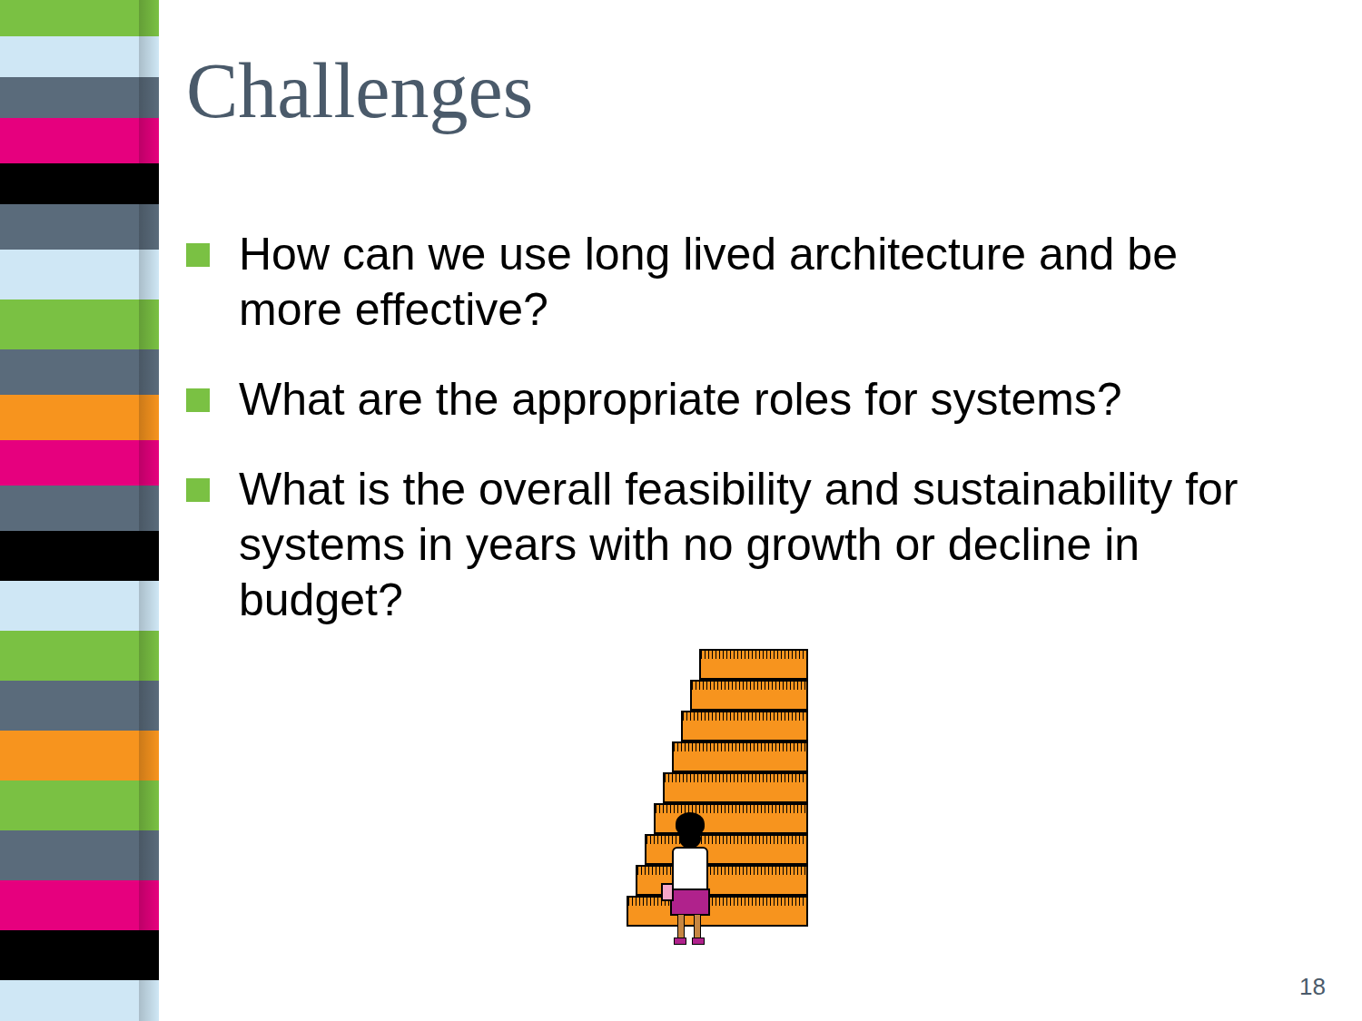Challenges
How can we use long lived architecture and be more effective?
What are the appropriate roles for systems?
What is the overall feasibility and sustainability for systems in years with no growth or decline in budget?
18